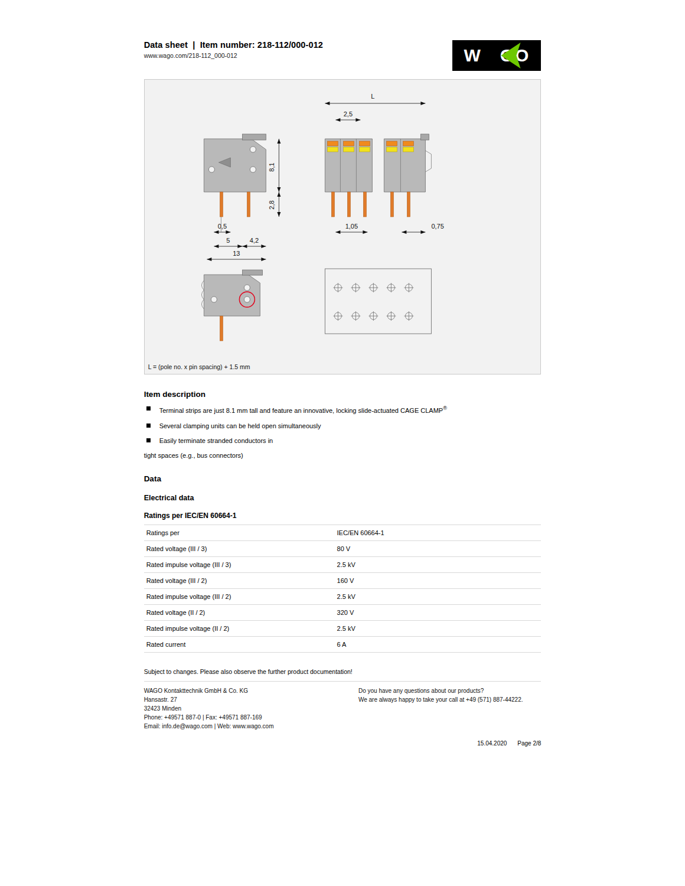Data sheet | Item number: 218-112/000-012
www.wago.com/218-112_000-012
W GO
L 2,5 8,1 2,8 0,5 5 4,2 13 1,05 0,75
L = (pole no. x pin spacing) + 1.5 mm
Item description
Terminal strips are just 8.1 mm tall and feature an innovative, locking slide-actuated CAGE CLAMP®
Several clamping units can be held open simultaneously
Easily terminate stranded conductors in
tight spaces (e.g., bus connectors)
Data
Electrical data
Ratings per IEC/EN 60664-1
| Ratings per | IEC/EN 60664-1 |
| Rated voltage (III / 3) | 80 V |
| Rated impulse voltage (III / 3) | 2.5 kV |
| Rated voltage (III / 2) | 160 V |
| Rated impulse voltage (III / 2) | 2.5 kV |
| Rated voltage (II / 2) | 320 V |
| Rated impulse voltage (II / 2) | 2.5 kV |
| Rated current | 6 A |
Subject to changes. Please also observe the further product documentation!
WAGO Kontakttechnik GmbH & Co. KG
Hansastr. 27
32423 Minden
Phone: +49571 887-0 | Fax: +49571 887-169
Email: info.de@wago.com | Web: www.wago.com
Do you have any questions about our products?
We are always happy to take your call at +49 (571) 887-44222.
15.04.2020 Page 2/8